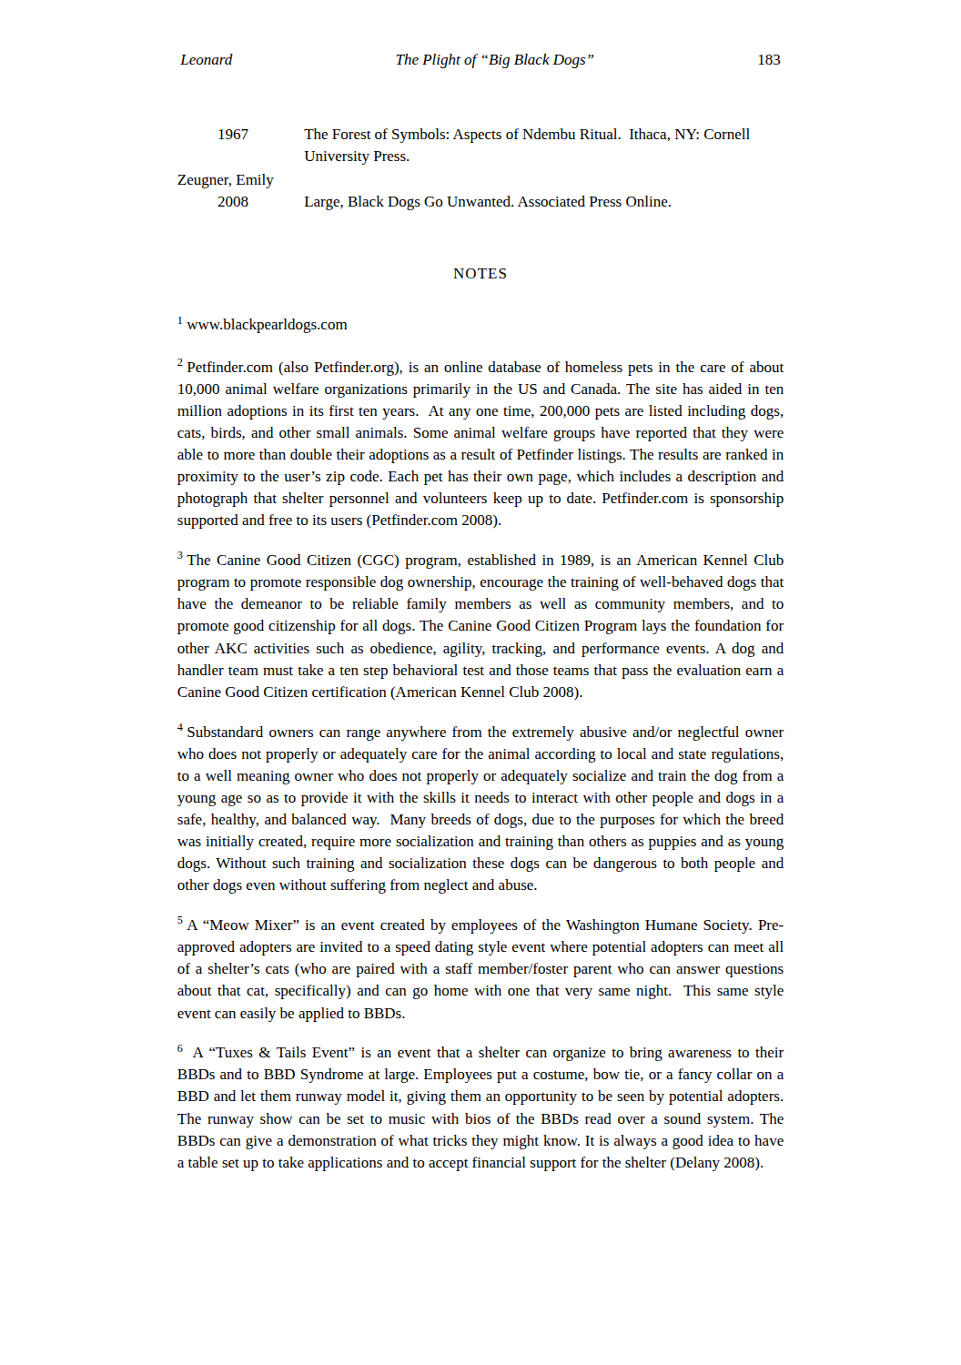Leonard The Plight of “Big Black Dogs” 183
1967 The Forest of Symbols: Aspects of Ndembu Ritual. Ithaca, NY: Cornell University Press.
Zeugner, Emily
2008 Large, Black Dogs Go Unwanted. Associated Press Online.
NOTES
1www.blackpearldogs.com
2Petfinder.com (also Petfinder.org), is an online database of homeless pets in the care of about 10,000 animal welfare organizations primarily in the US and Canada. The site has aided in ten million adoptions in its first ten years. At any one time, 200,000 pets are listed including dogs, cats, birds, and other small animals. Some animal welfare groups have reported that they were able to more than double their adoptions as a result of Petfinder listings. The results are ranked in proximity to the user’s zip code. Each pet has their own page, which includes a description and photograph that shelter personnel and volunteers keep up to date. Petfinder.com is sponsorship supported and free to its users (Petfinder.com 2008).
3The Canine Good Citizen (CGC) program, established in 1989, is an American Kennel Club program to promote responsible dog ownership, encourage the training of well-behaved dogs that have the demeanor to be reliable family members as well as community members, and to promote good citizenship for all dogs. The Canine Good Citizen Program lays the foundation for other AKC activities such as obedience, agility, tracking, and performance events. A dog and handler team must take a ten step behavioral test and those teams that pass the evaluation earn a Canine Good Citizen certification (American Kennel Club 2008).
4Substandard owners can range anywhere from the extremely abusive and/or neglectful owner who does not properly or adequately care for the animal according to local and state regulations, to a well meaning owner who does not properly or adequately socialize and train the dog from a young age so as to provide it with the skills it needs to interact with other people and dogs in a safe, healthy, and balanced way. Many breeds of dogs, due to the purposes for which the breed was initially created, require more socialization and training than others as puppies and as young dogs. Without such training and socialization these dogs can be dangerous to both people and other dogs even without suffering from neglect and abuse.
5A “Meow Mixer” is an event created by employees of the Washington Humane Society. Pre-approved adopters are invited to a speed dating style event where potential adopters can meet all of a shelter’s cats (who are paired with a staff member/foster parent who can answer questions about that cat, specifically) and can go home with one that very same night. This same style event can easily be applied to BBDs.
6 A “Tuxes & Tails Event” is an event that a shelter can organize to bring awareness to their BBDs and to BBD Syndrome at large. Employees put a costume, bow tie, or a fancy collar on a BBD and let them runway model it, giving them an opportunity to be seen by potential adopters. The runway show can be set to music with bios of the BBDs read over a sound system. The BBDs can give a demonstration of what tricks they might know. It is always a good idea to have a table set up to take applications and to accept financial support for the shelter (Delany 2008).